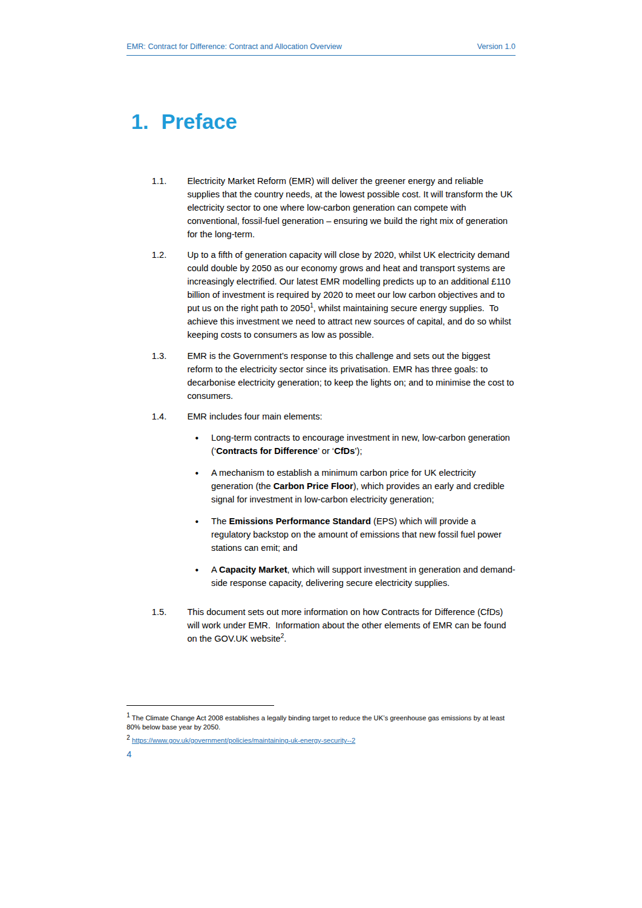EMR: Contract for Difference: Contract and Allocation Overview
Version 1.0
1. Preface
1.1. Electricity Market Reform (EMR) will deliver the greener energy and reliable supplies that the country needs, at the lowest possible cost. It will transform the UK electricity sector to one where low-carbon generation can compete with conventional, fossil-fuel generation – ensuring we build the right mix of generation for the long-term.
1.2. Up to a fifth of generation capacity will close by 2020, whilst UK electricity demand could double by 2050 as our economy grows and heat and transport systems are increasingly electrified. Our latest EMR modelling predicts up to an additional £110 billion of investment is required by 2020 to meet our low carbon objectives and to put us on the right path to 20501, whilst maintaining secure energy supplies. To achieve this investment we need to attract new sources of capital, and do so whilst keeping costs to consumers as low as possible.
1.3. EMR is the Government’s response to this challenge and sets out the biggest reform to the electricity sector since its privatisation. EMR has three goals: to decarbonise electricity generation; to keep the lights on; and to minimise the cost to consumers.
1.4. EMR includes four main elements:
Long-term contracts to encourage investment in new, low-carbon generation (‘Contracts for Difference’ or ‘CfDs’);
A mechanism to establish a minimum carbon price for UK electricity generation (the Carbon Price Floor), which provides an early and credible signal for investment in low-carbon electricity generation;
The Emissions Performance Standard (EPS) which will provide a regulatory backstop on the amount of emissions that new fossil fuel power stations can emit; and
A Capacity Market, which will support investment in generation and demand-side response capacity, delivering secure electricity supplies.
1.5. This document sets out more information on how Contracts for Difference (CfDs) will work under EMR. Information about the other elements of EMR can be found on the GOV.UK website2.
1 The Climate Change Act 2008 establishes a legally binding target to reduce the UK’s greenhouse gas emissions by at least 80% below base year by 2050.
2 https://www.gov.uk/government/policies/maintaining-uk-energy-security--2
4